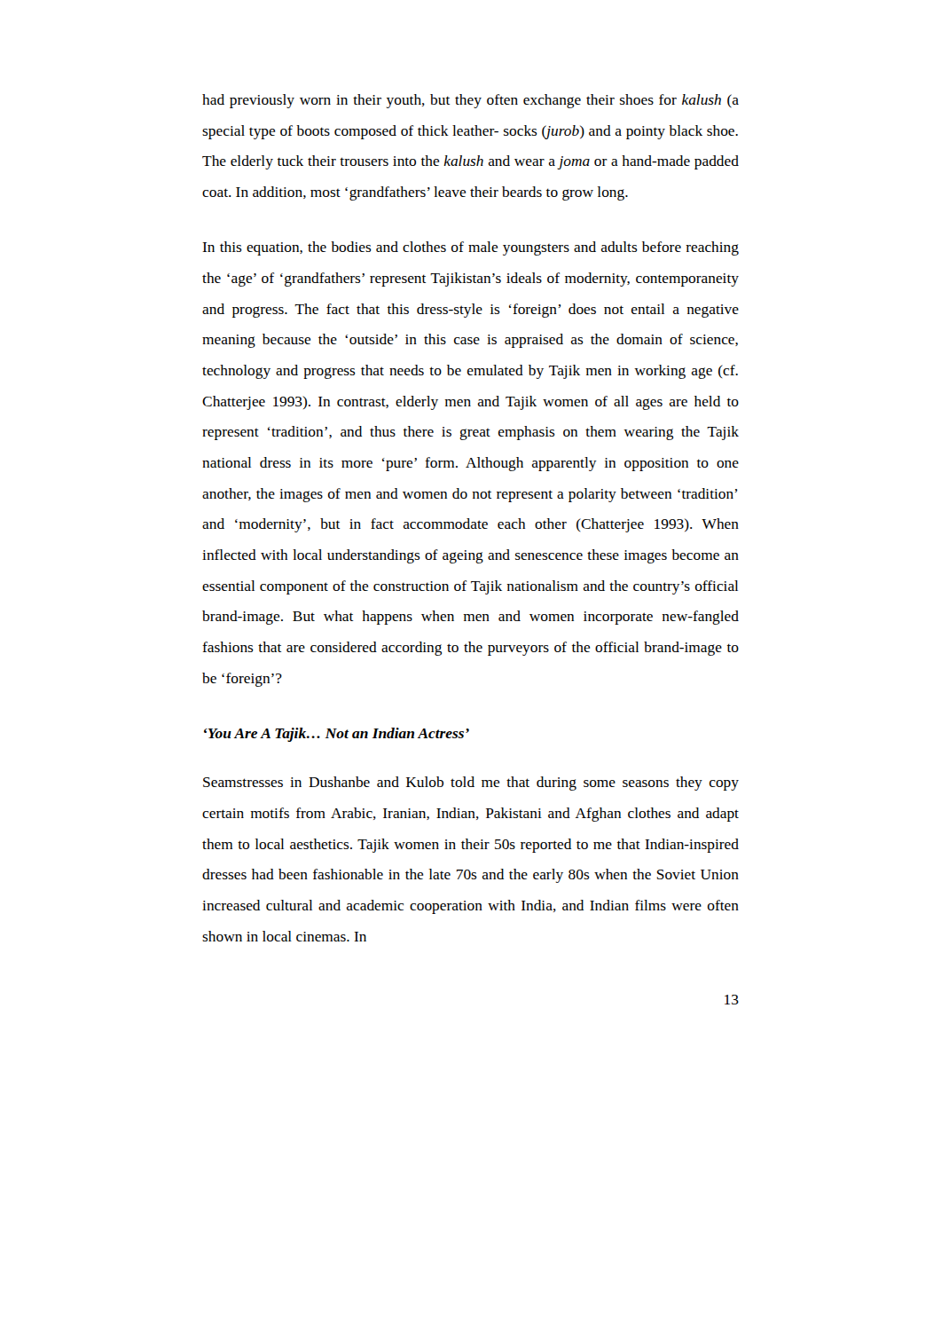had previously worn in their youth, but they often exchange their shoes for kalush (a special type of boots composed of thick leather- socks (jurob) and a pointy black shoe. The elderly tuck their trousers into the kalush and wear a joma or a hand-made padded coat. In addition, most ‘grandfathers’ leave their beards to grow long.
In this equation, the bodies and clothes of male youngsters and adults before reaching the ‘age’ of ‘grandfathers’ represent Tajikistan’s ideals of modernity, contemporaneity and progress. The fact that this dress-style is ‘foreign’ does not entail a negative meaning because the ‘outside’ in this case is appraised as the domain of science, technology and progress that needs to be emulated by Tajik men in working age (cf. Chatterjee 1993). In contrast, elderly men and Tajik women of all ages are held to represent ‘tradition’, and thus there is great emphasis on them wearing the Tajik national dress in its more ‘pure’ form. Although apparently in opposition to one another, the images of men and women do not represent a polarity between ‘tradition’ and ‘modernity’, but in fact accommodate each other (Chatterjee 1993). When inflected with local understandings of ageing and senescence these images become an essential component of the construction of Tajik nationalism and the country’s official brand-image. But what happens when men and women incorporate new-fangled fashions that are considered according to the purveyors of the official brand-image to be ‘foreign’?
‘You Are A Tajik… Not an Indian Actress’
Seamstresses in Dushanbe and Kulob told me that during some seasons they copy certain motifs from Arabic, Iranian, Indian, Pakistani and Afghan clothes and adapt them to local aesthetics. Tajik women in their 50s reported to me that Indian-inspired dresses had been fashionable in the late 70s and the early 80s when the Soviet Union increased cultural and academic cooperation with India, and Indian films were often shown in local cinemas. In
13